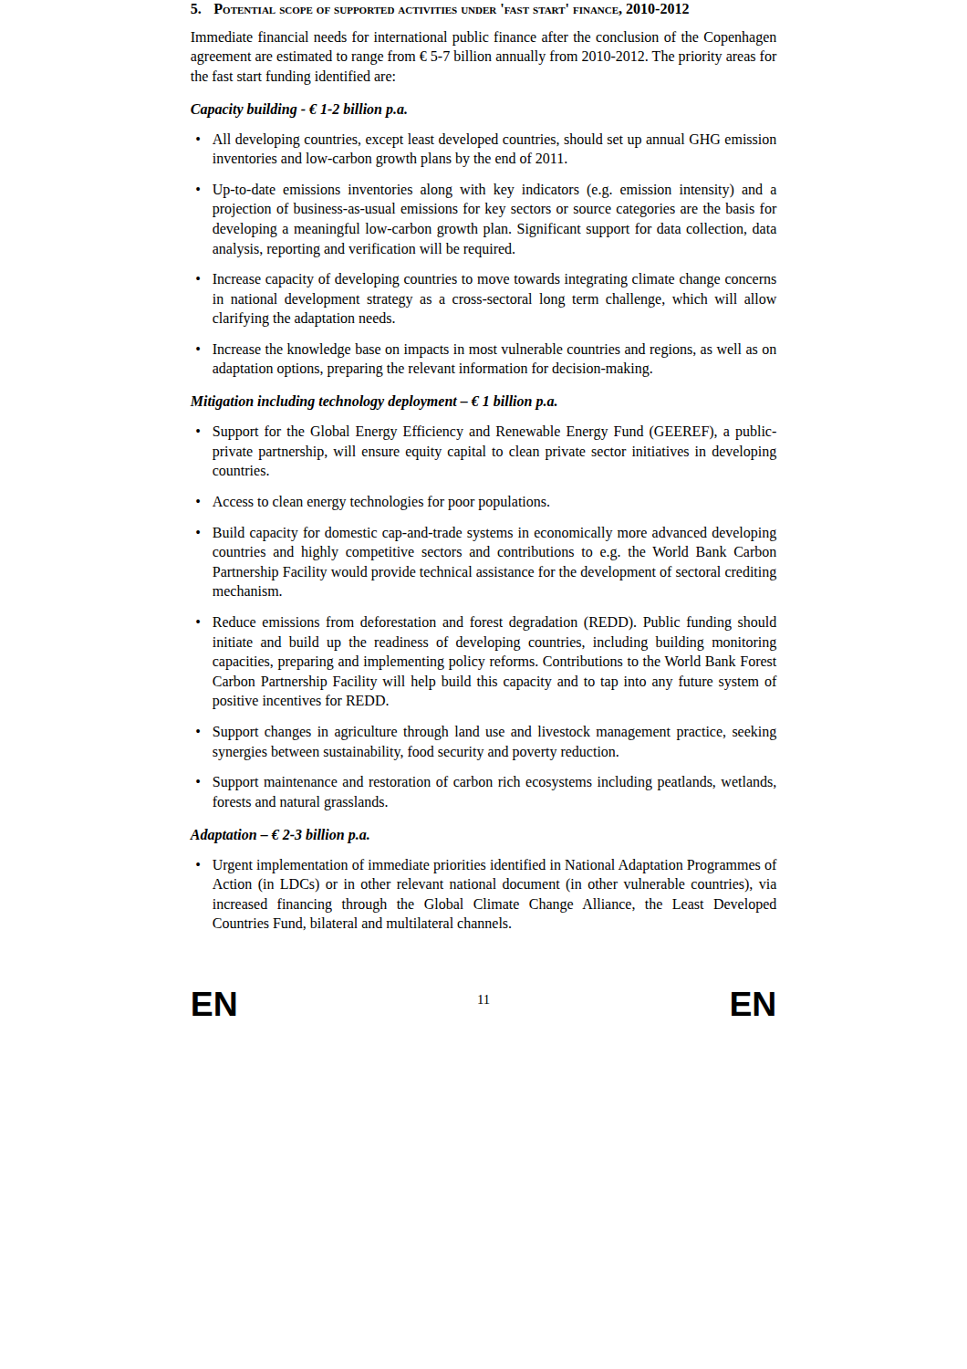5. Potential scope of supported activities under 'fast start' finance, 2010-2012
Immediate financial needs for international public finance after the conclusion of the Copenhagen agreement are estimated to range from € 5-7 billion annually from 2010-2012. The priority areas for the fast start funding identified are:
Capacity building - € 1-2 billion p.a.
All developing countries, except least developed countries, should set up annual GHG emission inventories and low-carbon growth plans by the end of 2011.
Up-to-date emissions inventories along with key indicators (e.g. emission intensity) and a projection of business-as-usual emissions for key sectors or source categories are the basis for developing a meaningful low-carbon growth plan. Significant support for data collection, data analysis, reporting and verification will be required.
Increase capacity of developing countries to move towards integrating climate change concerns in national development strategy as a cross-sectoral long term challenge, which will allow clarifying the adaptation needs.
Increase the knowledge base on impacts in most vulnerable countries and regions, as well as on adaptation options, preparing the relevant information for decision-making.
Mitigation including technology deployment – € 1 billion p.a.
Support for the Global Energy Efficiency and Renewable Energy Fund (GEEREF), a public-private partnership, will ensure equity capital to clean private sector initiatives in developing countries.
Access to clean energy technologies for poor populations.
Build capacity for domestic cap-and-trade systems in economically more advanced developing countries and highly competitive sectors and contributions to e.g. the World Bank Carbon Partnership Facility would provide technical assistance for the development of sectoral crediting mechanism.
Reduce emissions from deforestation and forest degradation (REDD). Public funding should initiate and build up the readiness of developing countries, including building monitoring capacities, preparing and implementing policy reforms. Contributions to the World Bank Forest Carbon Partnership Facility will help build this capacity and to tap into any future system of positive incentives for REDD.
Support changes in agriculture through land use and livestock management practice, seeking synergies between sustainability, food security and poverty reduction.
Support maintenance and restoration of carbon rich ecosystems including peatlands, wetlands, forests and natural grasslands.
Adaptation – € 2-3 billion p.a.
Urgent implementation of immediate priorities identified in National Adaptation Programmes of Action (in LDCs) or in other relevant national document (in other vulnerable countries), via increased financing through the Global Climate Change Alliance, the Least Developed Countries Fund, bilateral and multilateral channels.
EN
11
EN